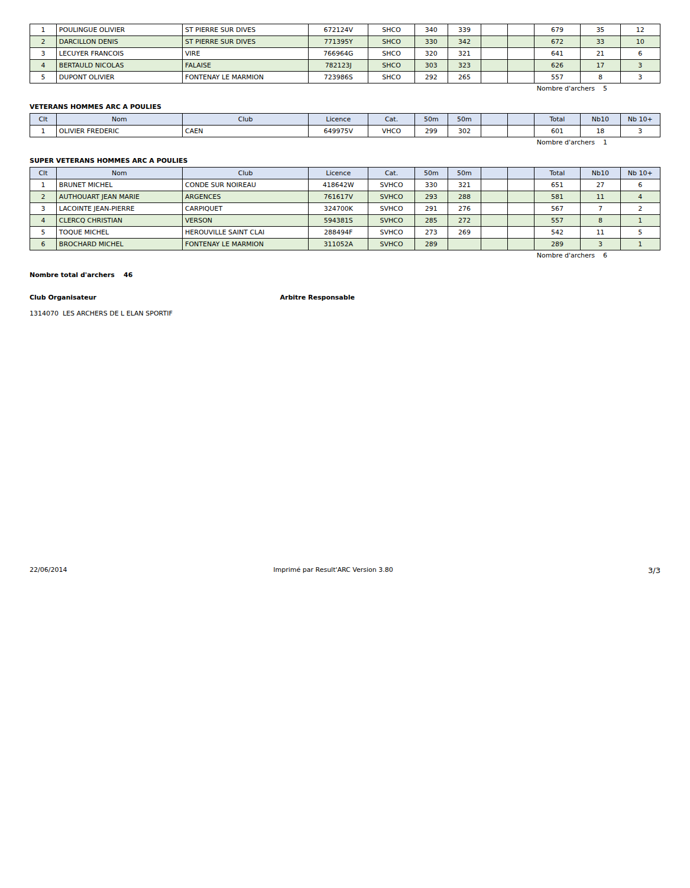| 1 | POULINGUE OLIVIER | ST PIERRE SUR DIVES | 672124V | SHCO | 340 | 339 | | | 679 | 35 | 12 |
| 2 | DARCILLON DENIS | ST PIERRE SUR DIVES | 771395Y | SHCO | 330 | 342 | | | 672 | 33 | 10 |
| 3 | LECUYER FRANCOIS | VIRE | 766964G | SHCO | 320 | 321 | | | 641 | 21 | 6 |
| 4 | BERTAULD NICOLAS | FALAISE | 782123J | SHCO | 303 | 323 | | | 626 | 17 | 3 |
| 5 | DUPONT OLIVIER | FONTENAY LE MARMION | 723986S | SHCO | 292 | 265 | | | 557 | 8 | 3 |
Nombre d'archers 5
VETERANS HOMMES ARC A POULIES
| Clt | Nom | Club | Licence | Cat. | 50m | 50m | | | Total | Nb10 | Nb 10+ |
| --- | --- | --- | --- | --- | --- | --- | --- | --- | --- | --- | --- |
| 1 | OLIVIER FREDERIC | CAEN | 649975V | VHCO | 299 | 302 | | | 601 | 18 | 3 |
Nombre d'archers 1
SUPER VETERANS HOMMES ARC A POULIES
| Clt | Nom | Club | Licence | Cat. | 50m | 50m | | | Total | Nb10 | Nb 10+ |
| --- | --- | --- | --- | --- | --- | --- | --- | --- | --- | --- | --- |
| 1 | BRUNET MICHEL | CONDE SUR NOIREAU | 418642W | SVHCO | 330 | 321 | | | 651 | 27 | 6 |
| 2 | AUTHOUART JEAN MARIE | ARGENCES | 761617V | SVHCO | 293 | 288 | | | 581 | 11 | 4 |
| 3 | LACOINTE JEAN-PIERRE | CARPIQUET | 324700K | SVHCO | 291 | 276 | | | 567 | 7 | 2 |
| 4 | CLERCQ CHRISTIAN | VERSON | 594381S | SVHCO | 285 | 272 | | | 557 | 8 | 1 |
| 5 | TOQUE MICHEL | HEROUVILLE SAINT CLAI | 288494F | SVHCO | 273 | 269 | | | 542 | 11 | 5 |
| 6 | BROCHARD MICHEL | FONTENAY LE MARMION | 311052A | SVHCO | 289 | | | | 289 | 3 | 1 |
Nombre d'archers 6
Nombre total d'archers 46
Club Organisateur Arbitre Responsable
1314070 LES ARCHERS DE L ELAN SPORTIF
22/06/2014 Imprimé par Result'ARC Version 3.80 3/3